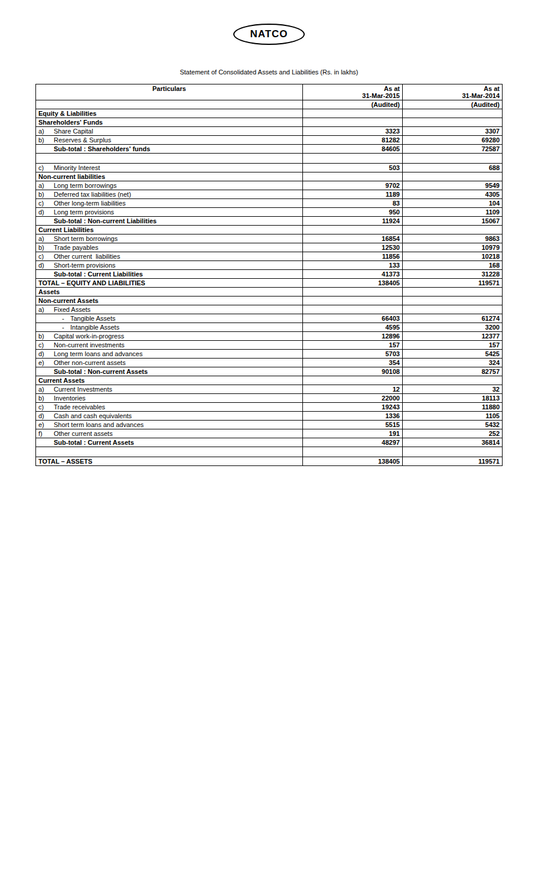NATCO
Statement of Consolidated Assets and Liabilities (Rs. in lakhs)
| Particulars | As at 31-Mar-2015 | As at 31-Mar-2014 |
| --- | --- | --- |
| | (Audited) | (Audited) |
| Equity & Liabilities | | |
| Shareholders' Funds | | |
| a) | Share Capital | 3323 | 3307 |
| b) | Reserves & Surplus | 81282 | 69280 |
| | Sub-total : Shareholders' funds | 84605 | 72587 |
| c) | Minority Interest | 503 | 688 |
| Non-current liabilities | | |
| a) | Long term borrowings | 9702 | 9549 |
| b) | Deferred tax liabilities (net) | 1189 | 4305 |
| c) | Other long-term liabilities | 83 | 104 |
| d) | Long term provisions | 950 | 1109 |
| | Sub-total : Non-current Liabilities | 11924 | 15067 |
| Current Liabilities | | |
| a) | Short term borrowings | 16854 | 9863 |
| b) | Trade payables | 12530 | 10979 |
| c) | Other current liabilities | 11856 | 10218 |
| d) | Short-term provisions | 133 | 168 |
| | Sub-total : Current Liabilities | 41373 | 31228 |
| TOTAL – EQUITY AND LIABILITIES | 138405 | 119571 |
| Assets | | |
| Non-current Assets | | |
| a) | Fixed Assets | | |
| | - Tangible Assets | 66403 | 61274 |
| | - Intangible Assets | 4595 | 3200 |
| b) | Capital work-in-progress | 12896 | 12377 |
| c) | Non-current investments | 157 | 157 |
| d) | Long term loans and advances | 5703 | 5425 |
| e) | Other non-current assets | 354 | 324 |
| | Sub-total : Non-current Assets | 90108 | 82757 |
| Current Assets | | |
| a) | Current Investments | 12 | 32 |
| b) | Inventories | 22000 | 18113 |
| c) | Trade receivables | 19243 | 11880 |
| d) | Cash and cash equivalents | 1336 | 1105 |
| e) | Short term loans and advances | 5515 | 5432 |
| f) | Other current assets | 191 | 252 |
| | Sub-total : Current Assets | 48297 | 36814 |
| TOTAL – ASSETS | 138405 | 119571 |